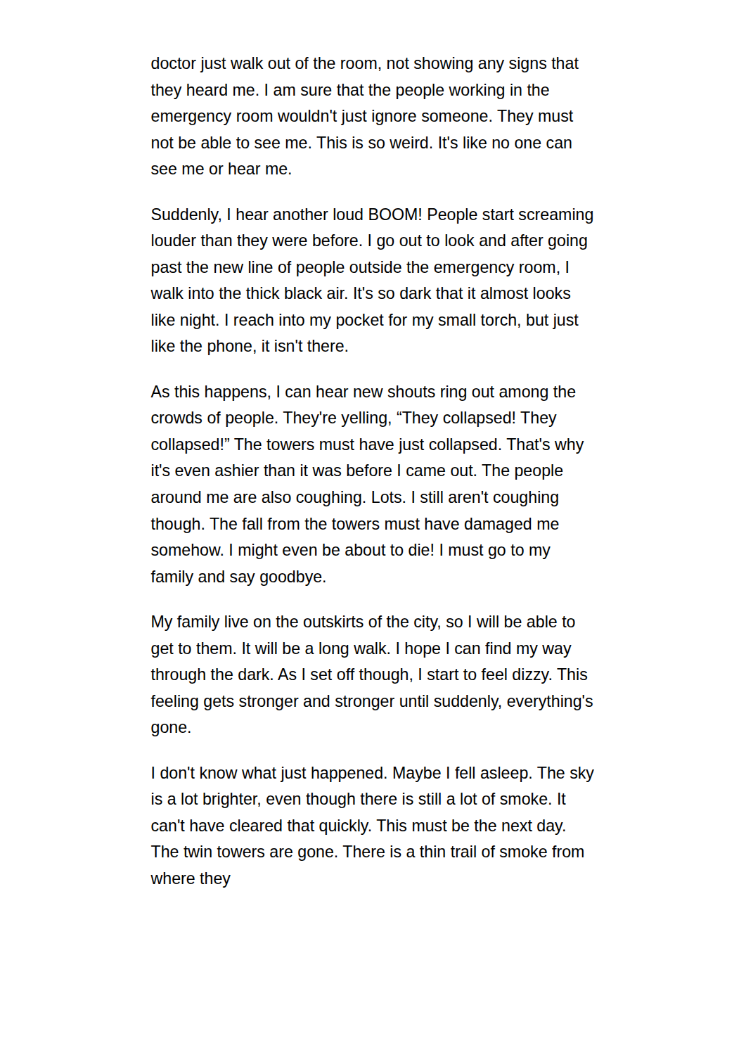doctor just walk out of the room, not showing any signs that they heard me. I am sure that the people working in the emergency room wouldn't just ignore someone. They must not be able to see me. This is so weird. It's like no one can see me or hear me.
Suddenly, I hear another loud BOOM! People start screaming louder than they were before. I go out to look and after going past the new line of people outside the emergency room, I walk into the thick black air. It's so dark that it almost looks like night. I reach into my pocket for my small torch, but just like the phone, it isn't there.
As this happens, I can hear new shouts ring out among the crowds of people. They're yelling, “They collapsed! They collapsed!” The towers must have just collapsed. That's why it's even ashier than it was before I came out. The people around me are also coughing. Lots. I still aren't coughing though. The fall from the towers must have damaged me somehow. I might even be about to die! I must go to my family and say goodbye.
My family live on the outskirts of the city, so I will be able to get to them. It will be a long walk. I hope I can find my way through the dark. As I set off though, I start to feel dizzy. This feeling gets stronger and stronger until suddenly, everything's gone.
I don't know what just happened. Maybe I fell asleep. The sky is a lot brighter, even though there is still a lot of smoke. It can't have cleared that quickly. This must be the next day. The twin towers are gone. There is a thin trail of smoke from where they